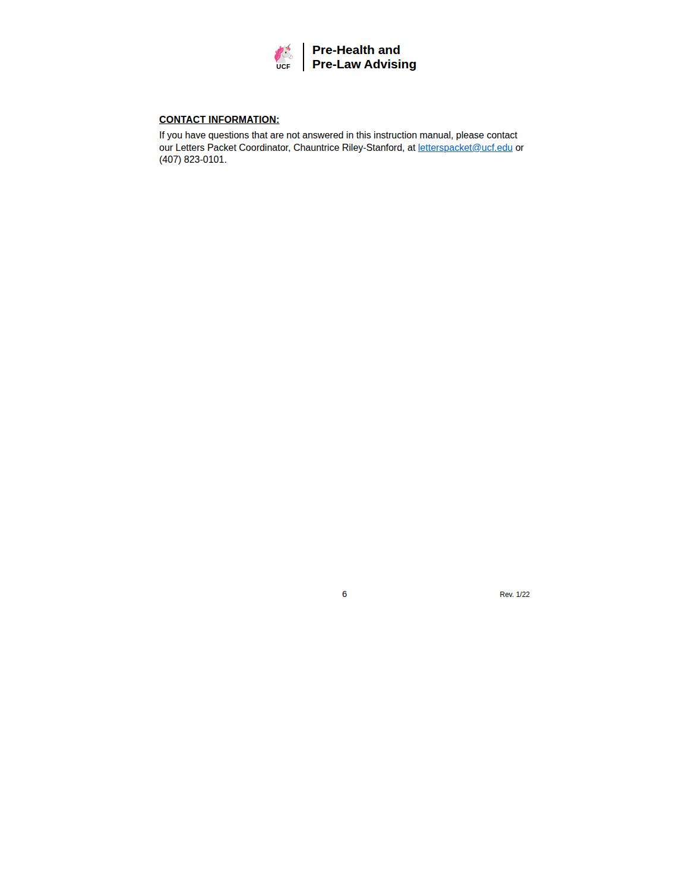🦄 UCF
Pre-Health and
Pre-Law Advising
CONTACT INFORMATION:
If you have questions that are not answered in this instruction manual, please contact our Letters Packet Coordinator, Chauntrice Riley-Stanford, at letterspacket@ucf.edu or (407) 823-0101.
6 Rev. 1/22